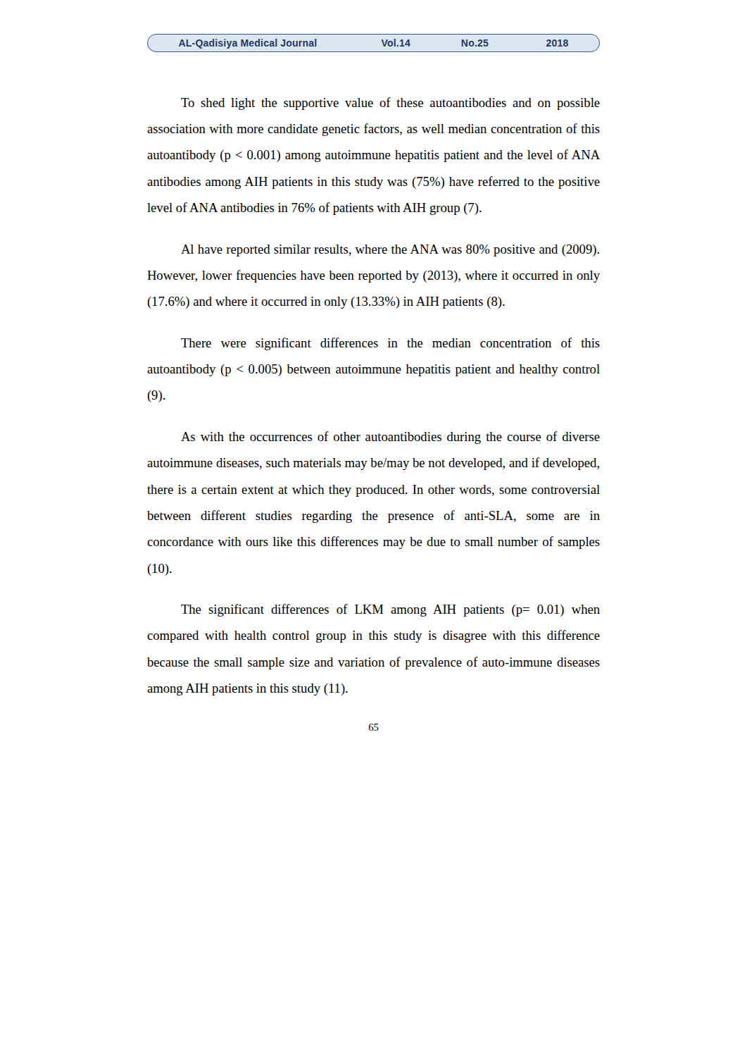AL-Qadisiya Medical Journal Vol.14 No.25 2018
To shed light the supportive value of these autoantibodies and on possible association with more candidate genetic factors, as well median concentration of this autoantibody (p < 0.001) among autoimmune hepatitis patient and the level of ANA antibodies among AIH patients in this study was (75%) have referred to the positive level of ANA antibodies in 76% of patients with AIH group (7).
Al have reported similar results, where the ANA was 80% positive and (2009). However, lower frequencies have been reported by (2013), where it occurred in only (17.6%) and where it occurred in only (13.33%) in AIH patients (8).
There were significant differences in the median concentration of this autoantibody (p < 0.005) between autoimmune hepatitis patient and healthy control (9).
As with the occurrences of other autoantibodies during the course of diverse autoimmune diseases, such materials may be/may be not developed, and if developed, there is a certain extent at which they produced. In other words, some controversial between different studies regarding the presence of anti-SLA, some are in concordance with ours like this differences may be due to small number of samples (10).
The significant differences of LKM among AIH patients (p= 0.01) when compared with health control group in this study is disagree with this difference because the small sample size and variation of prevalence of auto-immune diseases among AIH patients in this study (11).
65